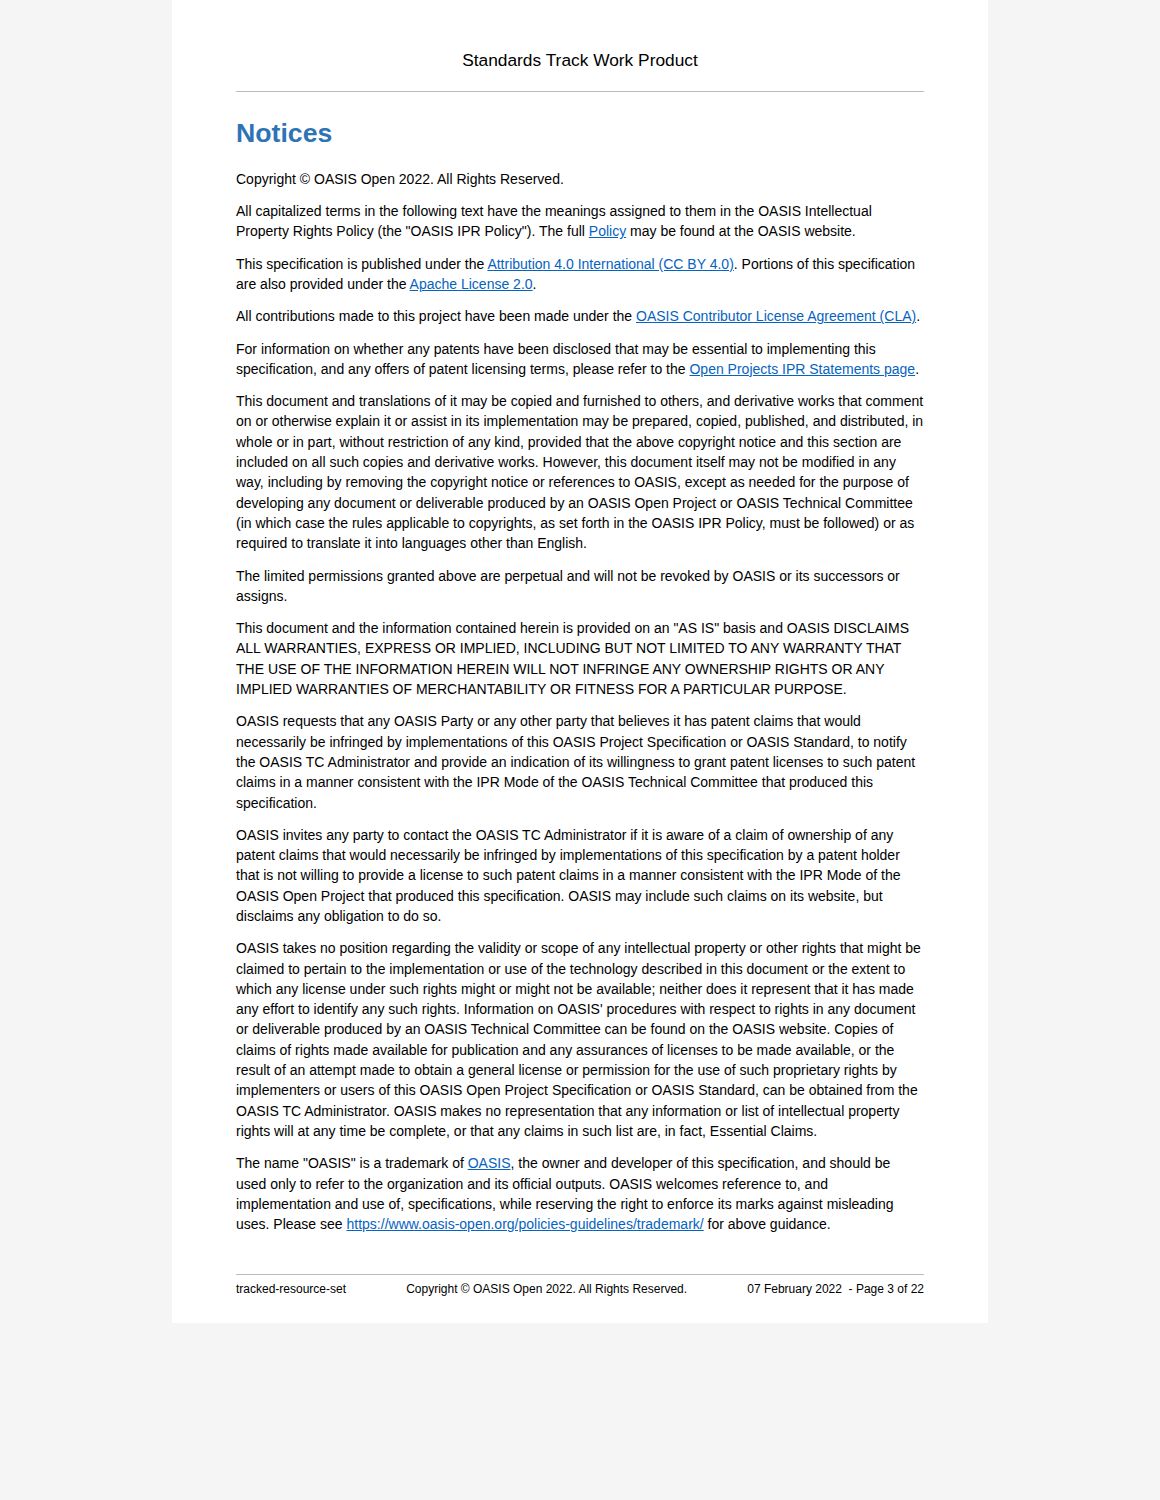Standards Track Work Product
Notices
Copyright © OASIS Open 2022. All Rights Reserved.
All capitalized terms in the following text have the meanings assigned to them in the OASIS Intellectual Property Rights Policy (the "OASIS IPR Policy"). The full Policy may be found at the OASIS website.
This specification is published under the Attribution 4.0 International (CC BY 4.0). Portions of this specification are also provided under the Apache License 2.0.
All contributions made to this project have been made under the OASIS Contributor License Agreement (CLA).
For information on whether any patents have been disclosed that may be essential to implementing this specification, and any offers of patent licensing terms, please refer to the Open Projects IPR Statements page.
This document and translations of it may be copied and furnished to others, and derivative works that comment on or otherwise explain it or assist in its implementation may be prepared, copied, published, and distributed, in whole or in part, without restriction of any kind, provided that the above copyright notice and this section are included on all such copies and derivative works. However, this document itself may not be modified in any way, including by removing the copyright notice or references to OASIS, except as needed for the purpose of developing any document or deliverable produced by an OASIS Open Project or OASIS Technical Committee (in which case the rules applicable to copyrights, as set forth in the OASIS IPR Policy, must be followed) or as required to translate it into languages other than English.
The limited permissions granted above are perpetual and will not be revoked by OASIS or its successors or assigns.
This document and the information contained herein is provided on an "AS IS" basis and OASIS DISCLAIMS ALL WARRANTIES, EXPRESS OR IMPLIED, INCLUDING BUT NOT LIMITED TO ANY WARRANTY THAT THE USE OF THE INFORMATION HEREIN WILL NOT INFRINGE ANY OWNERSHIP RIGHTS OR ANY IMPLIED WARRANTIES OF MERCHANTABILITY OR FITNESS FOR A PARTICULAR PURPOSE.
OASIS requests that any OASIS Party or any other party that believes it has patent claims that would necessarily be infringed by implementations of this OASIS Project Specification or OASIS Standard, to notify the OASIS TC Administrator and provide an indication of its willingness to grant patent licenses to such patent claims in a manner consistent with the IPR Mode of the OASIS Technical Committee that produced this specification.
OASIS invites any party to contact the OASIS TC Administrator if it is aware of a claim of ownership of any patent claims that would necessarily be infringed by implementations of this specification by a patent holder that is not willing to provide a license to such patent claims in a manner consistent with the IPR Mode of the OASIS Open Project that produced this specification. OASIS may include such claims on its website, but disclaims any obligation to do so.
OASIS takes no position regarding the validity or scope of any intellectual property or other rights that might be claimed to pertain to the implementation or use of the technology described in this document or the extent to which any license under such rights might or might not be available; neither does it represent that it has made any effort to identify any such rights. Information on OASIS' procedures with respect to rights in any document or deliverable produced by an OASIS Technical Committee can be found on the OASIS website. Copies of claims of rights made available for publication and any assurances of licenses to be made available, or the result of an attempt made to obtain a general license or permission for the use of such proprietary rights by implementers or users of this OASIS Open Project Specification or OASIS Standard, can be obtained from the OASIS TC Administrator. OASIS makes no representation that any information or list of intellectual property rights will at any time be complete, or that any claims in such list are, in fact, Essential Claims.
The name "OASIS" is a trademark of OASIS, the owner and developer of this specification, and should be used only to refer to the organization and its official outputs. OASIS welcomes reference to, and implementation and use of, specifications, while reserving the right to enforce its marks against misleading uses. Please see https://www.oasis-open.org/policies-guidelines/trademark/ for above guidance.
tracked-resource-set
Copyright © OASIS Open 2022. All Rights Reserved.
07 February 2022 - Page 3 of 22